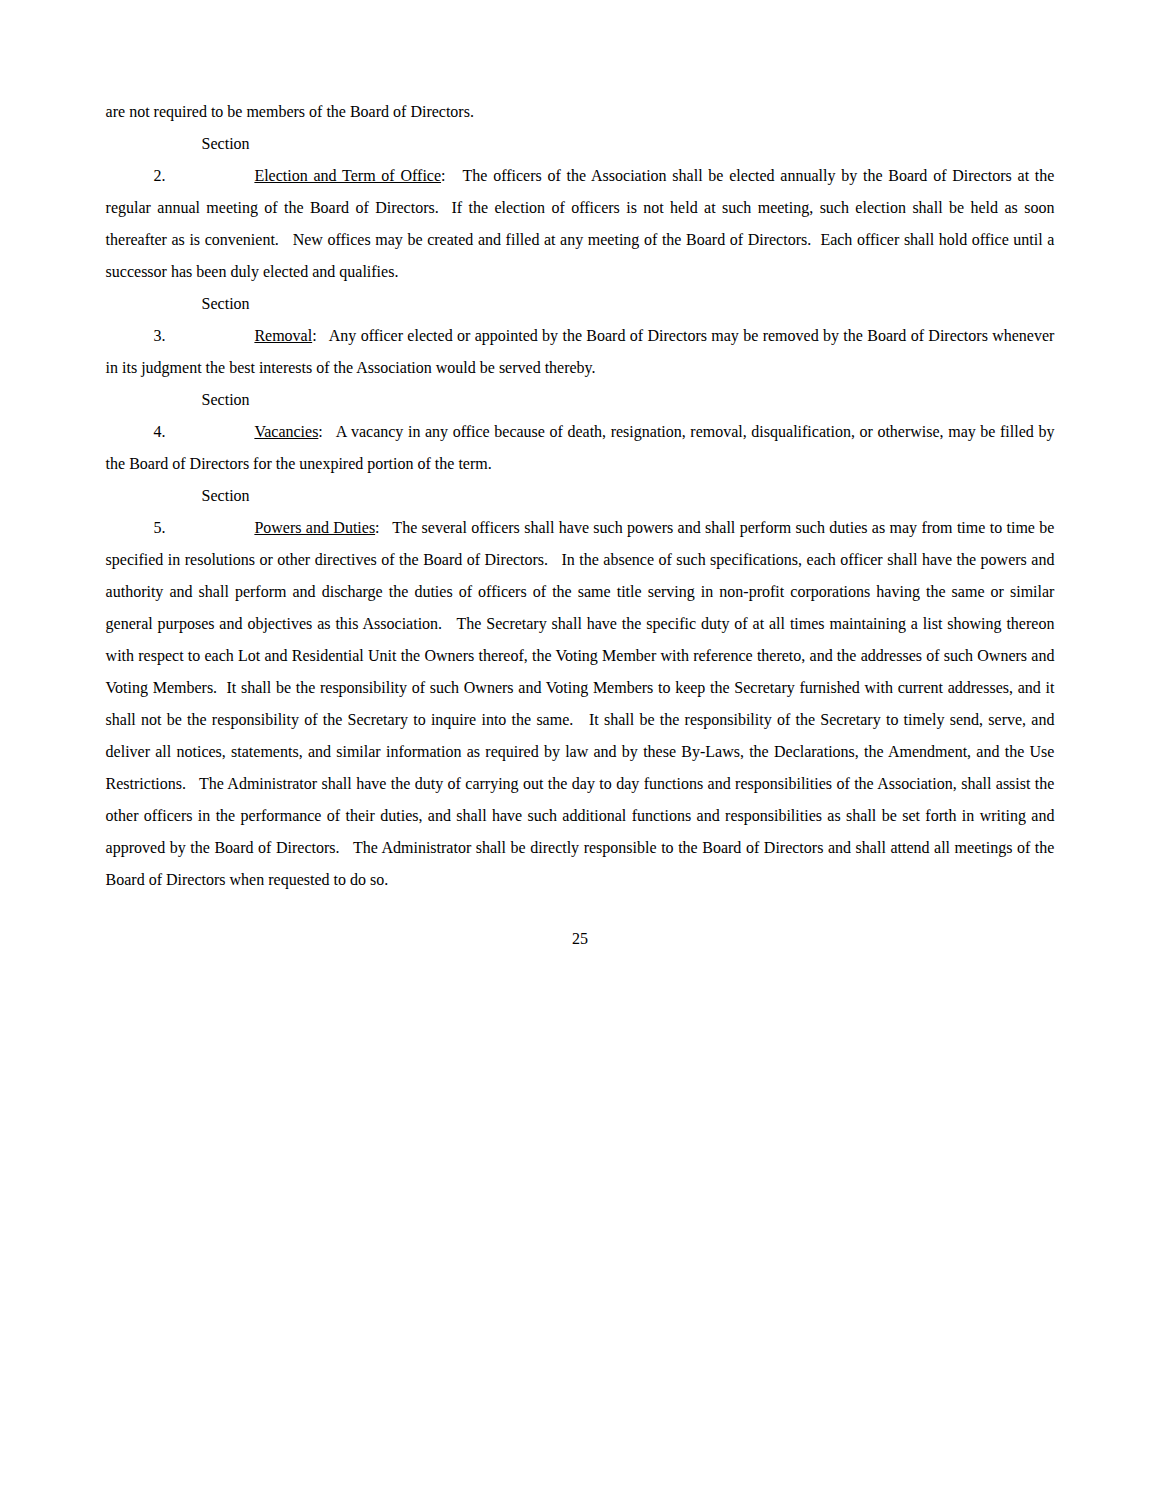are not required to be members of the Board of Directors.
Section 2. Election and Term of Office: The officers of the Association shall be elected annually by the Board of Directors at the regular annual meeting of the Board of Directors. If the election of officers is not held at such meeting, such election shall be held as soon thereafter as is convenient. New offices may be created and filled at any meeting of the Board of Directors. Each officer shall hold office until a successor has been duly elected and qualifies.
Section 3. Removal: Any officer elected or appointed by the Board of Directors may be removed by the Board of Directors whenever in its judgment the best interests of the Association would be served thereby.
Section 4. Vacancies: A vacancy in any office because of death, resignation, removal, disqualification, or otherwise, may be filled by the Board of Directors for the unexpired portion of the term.
Section 5. Powers and Duties: The several officers shall have such powers and shall perform such duties as may from time to time be specified in resolutions or other directives of the Board of Directors. In the absence of such specifications, each officer shall have the powers and authority and shall perform and discharge the duties of officers of the same title serving in non-profit corporations having the same or similar general purposes and objectives as this Association. The Secretary shall have the specific duty of at all times maintaining a list showing thereon with respect to each Lot and Residential Unit the Owners thereof, the Voting Member with reference thereto, and the addresses of such Owners and Voting Members. It shall be the responsibility of such Owners and Voting Members to keep the Secretary furnished with current addresses, and it shall not be the responsibility of the Secretary to inquire into the same. It shall be the responsibility of the Secretary to timely send, serve, and deliver all notices, statements, and similar information as required by law and by these By-Laws, the Declarations, the Amendment, and the Use Restrictions. The Administrator shall have the duty of carrying out the day to day functions and responsibilities of the Association, shall assist the other officers in the performance of their duties, and shall have such additional functions and responsibilities as shall be set forth in writing and approved by the Board of Directors. The Administrator shall be directly responsible to the Board of Directors and shall attend all meetings of the Board of Directors when requested to do so.
25